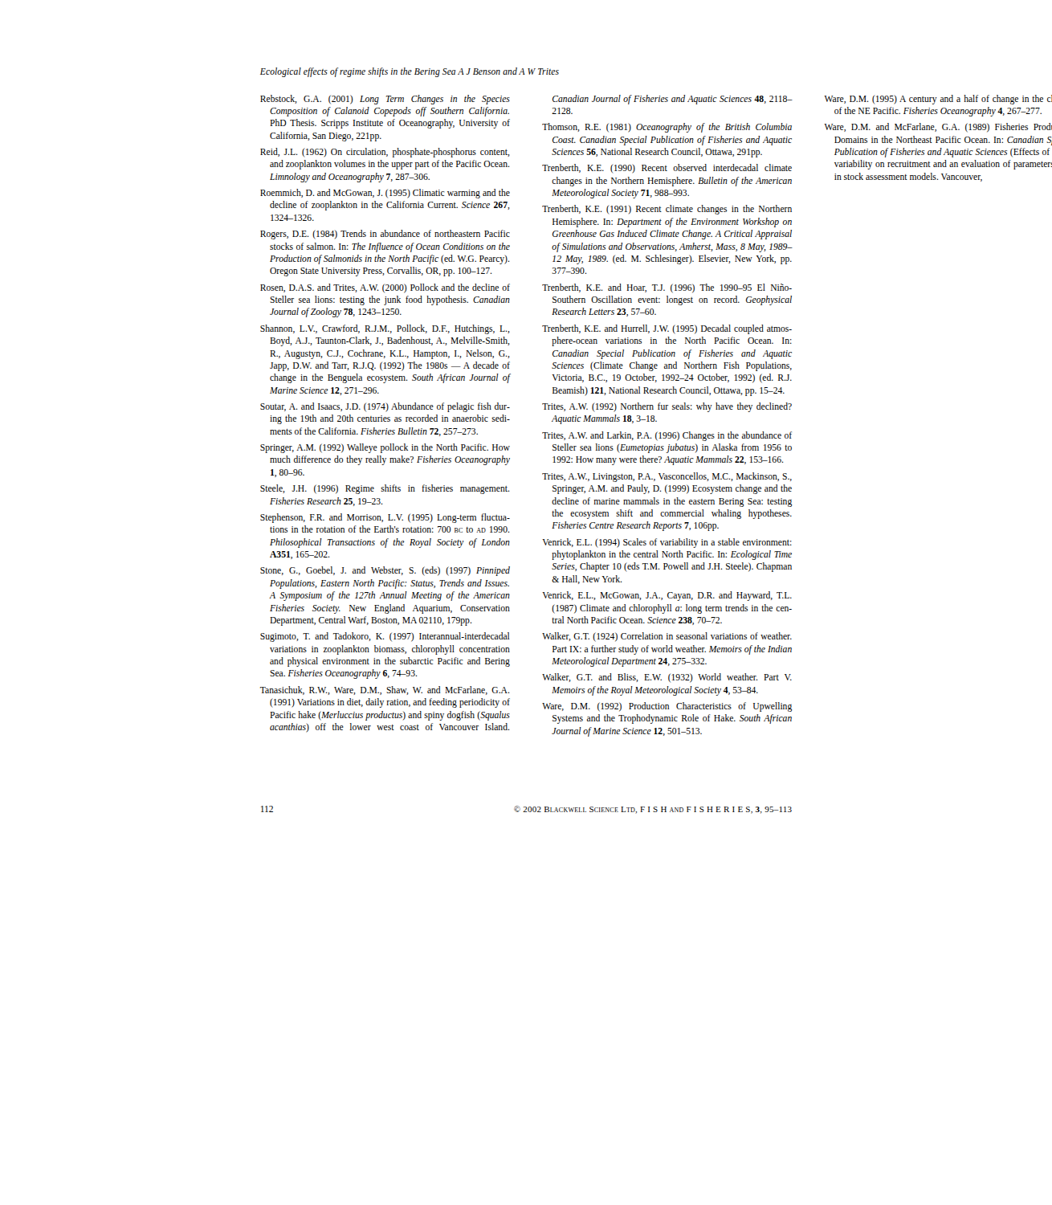Ecological effects of regime shifts in the Bering Sea A J Benson and A W Trites
Rebstock, G.A. (2001) Long Term Changes in the Species Composition of Calanoid Copepods off Southern California. PhD Thesis. Scripps Institute of Oceanography, University of California, San Diego, 221pp.
Reid, J.L. (1962) On circulation, phosphate-phosphorus content, and zooplankton volumes in the upper part of the Pacific Ocean. Limnology and Oceanography 7, 287–306.
Roemmich, D. and McGowan, J. (1995) Climatic warming and the decline of zooplankton in the California Current. Science 267, 1324–1326.
Rogers, D.E. (1984) Trends in abundance of northeastern Pacific stocks of salmon. In: The Influence of Ocean Conditions on the Production of Salmonids in the North Pacific (ed. W.G. Pearcy). Oregon State University Press, Corvallis, OR, pp. 100–127.
Rosen, D.A.S. and Trites, A.W. (2000) Pollock and the decline of Steller sea lions: testing the junk food hypothesis. Canadian Journal of Zoology 78, 1243–1250.
Shannon, L.V., Crawford, R.J.M., Pollock, D.F., Hutchings, L., Boyd, A.J., Taunton-Clark, J., Badenhoust, A., Melville-Smith, R., Augustyn, C.J., Cochrane, K.L., Hampton, I., Nelson, G., Japp, D.W. and Tarr, R.J.Q. (1992) The 1980s — A decade of change in the Benguela ecosystem. South African Journal of Marine Science 12, 271–296.
Soutar, A. and Isaacs, J.D. (1974) Abundance of pelagic fish during the 19th and 20th centuries as recorded in anaerobic sediments of the California. Fisheries Bulletin 72, 257–273.
Springer, A.M. (1992) Walleye pollock in the North Pacific. How much difference do they really make? Fisheries Oceanography 1, 80–96.
Steele, J.H. (1996) Regime shifts in fisheries management. Fisheries Research 25, 19–23.
Stephenson, F.R. and Morrison, L.V. (1995) Long-term fluctuations in the rotation of the Earth's rotation: 700 bc to ad 1990. Philosophical Transactions of the Royal Society of London A351, 165–202.
Stone, G., Goebel, J. and Webster, S. (eds) (1997) Pinniped Populations, Eastern North Pacific: Status, Trends and Issues. A Symposium of the 127th Annual Meeting of the American Fisheries Society. New England Aquarium, Conservation Department, Central Warf, Boston, MA 02110, 179pp.
Sugimoto, T. and Tadokoro, K. (1997) Interannual-interdecadal variations in zooplankton biomass, chlorophyll concentration and physical environment in the subarctic Pacific and Bering Sea. Fisheries Oceanography 6, 74–93.
Tanasichuk, R.W., Ware, D.M., Shaw, W. and McFarlane, G.A. (1991) Variations in diet, daily ration, and feeding periodicity of Pacific hake (Merluccius productus) and spiny dogfish (Squalus acanthias) off the lower west coast of Vancouver Island. Canadian Journal of Fisheries and Aquatic Sciences 48, 2118–2128.
Thomson, R.E. (1981) Oceanography of the British Columbia Coast. Canadian Special Publication of Fisheries and Aquatic Sciences 56, National Research Council, Ottawa, 291pp.
Trenberth, K.E. (1990) Recent observed interdecadal climate changes in the Northern Hemisphere. Bulletin of the American Meteorological Society 71, 988–993.
Trenberth, K.E. (1991) Recent climate changes in the Northern Hemisphere. In: Department of the Environment Workshop on Greenhouse Gas Induced Climate Change. A Critical Appraisal of Simulations and Observations, Amherst, Mass, 8 May, 1989–12 May, 1989. (ed. M. Schlesinger). Elsevier, New York, pp. 377–390.
Trenberth, K.E. and Hoar, T.J. (1996) The 1990–95 El Niño-Southern Oscillation event: longest on record. Geophysical Research Letters 23, 57–60.
Trenberth, K.E. and Hurrell, J.W. (1995) Decadal coupled atmosphere-ocean variations in the North Pacific Ocean. In: Canadian Special Publication of Fisheries and Aquatic Sciences (Climate Change and Northern Fish Populations, Victoria, B.C., 19 October, 1992–24 October, 1992) (ed. R.J. Beamish) 121, National Research Council, Ottawa, pp. 15–24.
Trites, A.W. (1992) Northern fur seals: why have they declined? Aquatic Mammals 18, 3–18.
Trites, A.W. and Larkin, P.A. (1996) Changes in the abundance of Steller sea lions (Eumetopias jubatus) in Alaska from 1956 to 1992: How many were there? Aquatic Mammals 22, 153–166.
Trites, A.W., Livingston, P.A., Vasconcellos, M.C., Mackinson, S., Springer, A.M. and Pauly, D. (1999) Ecosystem change and the decline of marine mammals in the eastern Bering Sea: testing the ecosystem shift and commercial whaling hypotheses. Fisheries Centre Research Reports 7, 106pp.
Venrick, E.L. (1994) Scales of variability in a stable environment: phytoplankton in the central North Pacific. In: Ecological Time Series, Chapter 10 (eds T.M. Powell and J.H. Steele). Chapman & Hall, New York.
Venrick, E.L., McGowan, J.A., Cayan, D.R. and Hayward, T.L. (1987) Climate and chlorophyll a: long term trends in the central North Pacific Ocean. Science 238, 70–72.
Walker, G.T. (1924) Correlation in seasonal variations of weather. Part IX: a further study of world weather. Memoirs of the Indian Meteorological Department 24, 275–332.
Walker, G.T. and Bliss, E.W. (1932) World weather. Part V. Memoirs of the Royal Meteorological Society 4, 53–84.
Ware, D.M. (1992) Production Characteristics of Upwelling Systems and the Trophodynamic Role of Hake. South African Journal of Marine Science 12, 501–513.
Ware, D.M. (1995) A century and a half of change in the climate of the NE Pacific. Fisheries Oceanography 4, 267–277.
Ware, D.M. and McFarlane, G.A. (1989) Fisheries Production Domains in the Northeast Pacific Ocean. In: Canadian Special Publication of Fisheries and Aquatic Sciences (Effects of ocean variability on recruitment and an evaluation of parameters used in stock assessment models. Vancouver,
112 © 2002 Blackwell Science Ltd, F I S H and F I S H E R I E S, 3, 95–113